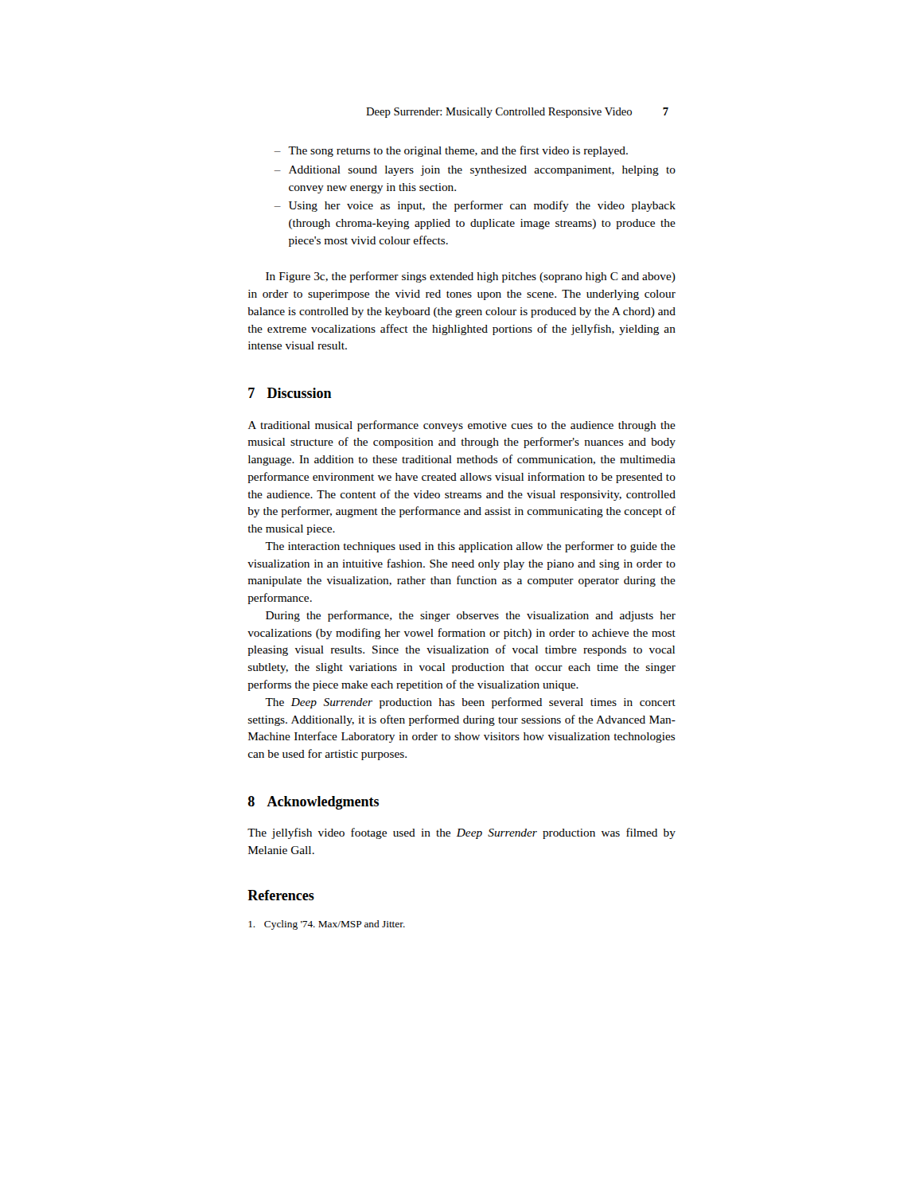Deep Surrender: Musically Controlled Responsive Video 7
The song returns to the original theme, and the first video is replayed.
Additional sound layers join the synthesized accompaniment, helping to convey new energy in this section.
Using her voice as input, the performer can modify the video playback (through chroma-keying applied to duplicate image streams) to produce the piece's most vivid colour effects.
In Figure 3c, the performer sings extended high pitches (soprano high C and above) in order to superimpose the vivid red tones upon the scene. The underlying colour balance is controlled by the keyboard (the green colour is produced by the A chord) and the extreme vocalizations affect the highlighted portions of the jellyfish, yielding an intense visual result.
7 Discussion
A traditional musical performance conveys emotive cues to the audience through the musical structure of the composition and through the performer's nuances and body language. In addition to these traditional methods of communication, the multimedia performance environment we have created allows visual information to be presented to the audience. The content of the video streams and the visual responsivity, controlled by the performer, augment the performance and assist in communicating the concept of the musical piece.
The interaction techniques used in this application allow the performer to guide the visualization in an intuitive fashion. She need only play the piano and sing in order to manipulate the visualization, rather than function as a computer operator during the performance.
During the performance, the singer observes the visualization and adjusts her vocalizations (by modifing her vowel formation or pitch) in order to achieve the most pleasing visual results. Since the visualization of vocal timbre responds to vocal subtlety, the slight variations in vocal production that occur each time the singer performs the piece make each repetition of the visualization unique.
The Deep Surrender production has been performed several times in concert settings. Additionally, it is often performed during tour sessions of the Advanced Man-Machine Interface Laboratory in order to show visitors how visualization technologies can be used for artistic purposes.
8 Acknowledgments
The jellyfish video footage used in the Deep Surrender production was filmed by Melanie Gall.
References
1. Cycling '74. Max/MSP and Jitter.